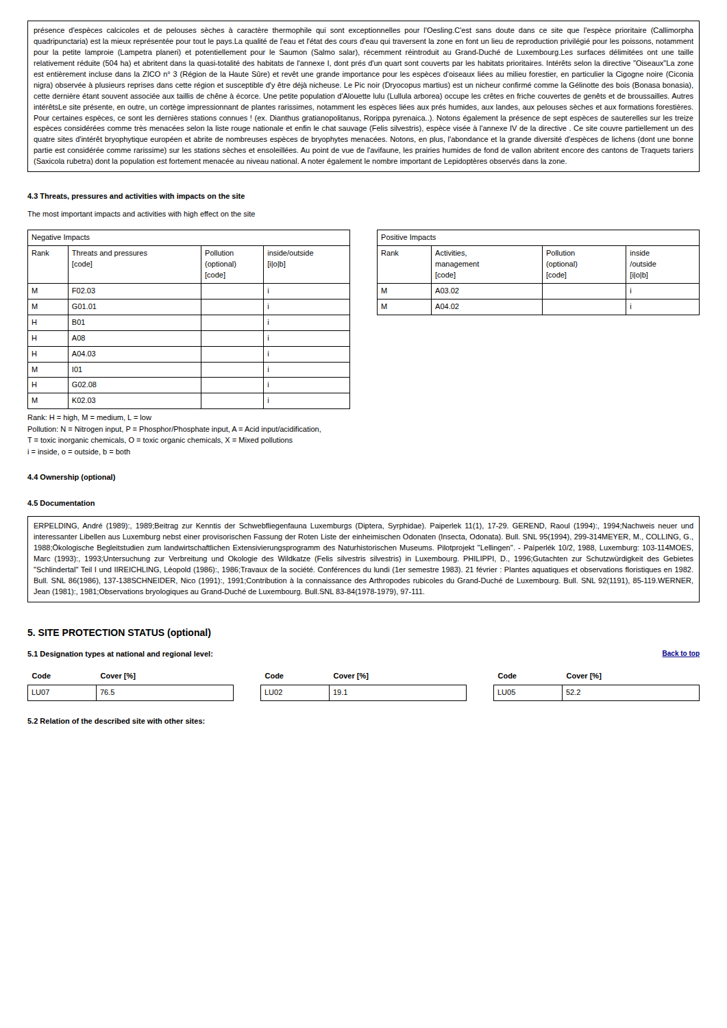présence d'espèces calcicoles et de pelouses sèches à caractère thermophile qui sont exceptionnelles pour l'Oesling.C'est sans doute dans ce site que l'espèce prioritaire (Callimorpha quadripunctaria) est la mieux représentée pour tout le pays.La qualité de l'eau et l'état des cours d'eau qui traversent la zone en font un lieu de reproduction privilégié pour les poissons, notamment pour la petite lamproie (Lampetra planeri) et potentiellement pour le Saumon (Salmo salar), récemment réintroduit au Grand-Duché de Luxembourg.Les surfaces délimitées ont une taille relativement réduite (504 ha) et abritent dans la quasi-totalité des habitats de l'annexe I, dont prés d'un quart sont couverts par les habitats prioritaires. Intérêts selon la directive "Oiseaux"La zone est entièrement incluse dans la ZICO n° 3 (Région de la Haute Sûre) et revêt une grande importance pour les espèces d'oiseaux liées au milieu forestier, en particulier la Cigogne noire (Ciconia nigra) observée à plusieurs reprises dans cette région et susceptible d'y être déjà nicheuse. Le Pic noir (Dryocopus martius) est un nicheur confirmé comme la Gélinotte des bois (Bonasa bonasia), cette dernière étant souvent associée aux taillis de chêne à écorce. Une petite population d'Alouette lulu (Lullula arborea) occupe les crêtes en friche couvertes de genêts et de broussailles. Autres intérêtsLe site présente, en outre, un cortège impressionnant de plantes rarissimes, notamment les espèces liées aux prés humides, aux landes, aux pelouses sèches et aux formations forestières. Pour certaines espèces, ce sont les dernières stations connues ! (ex. Dianthus gratianopolitanus, Rorippa pyrenaica..). Notons également la présence de sept espèces de sauterelles sur les treize espèces considérées comme très menacées selon la liste rouge nationale et enfin le chat sauvage (Felis silvestris), espèce visée à l'annexe IV de la directive . Ce site couvre partiellement un des quatre sites d'intérêt bryophytique européen et abrite de nombreuses espèces de bryophytes menacées. Notons, en plus, l'abondance et la grande diversité d'espèces de lichens (dont une bonne partie est considérée comme rarissime) sur les stations sèches et ensoleillées. Au point de vue de l'avifaune, les prairies humides de fond de vallon abritent encore des cantons de Traquets tariers (Saxicola rubetra) dont la population est fortement menacée au niveau national. A noter également le nombre important de Lepidoptères observés dans la zone.
4.3 Threats, pressures and activities with impacts on the site
The most important impacts and activities with high effect on the site
| Negative Impacts |
| Rank | Threats and pressures [code] | Pollution (optional) [code] | inside/outside [i/o/b] |
| M | F02.03 | | i |
| M | G01.01 | | i |
| H | B01 | | i |
| H | A08 | | i |
| H | A04.03 | | i |
| M | I01 | | i |
| H | G02.08 | | i |
| M | K02.03 | | i |
| Positive Impacts |
| Rank | Activities, management [code] | Pollution (optional) [code] | inside /outside [i/o/b] |
| M | A03.02 | | i |
| M | A04.02 | | i |
Rank: H = high, M = medium, L = low
Pollution: N = Nitrogen input, P = Phosphor/Phosphate input, A = Acid input/acidification,
T = toxic inorganic chemicals, O = toxic organic chemicals, X = Mixed pollutions
i = inside, o = outside, b = both
4.4 Ownership (optional)
4.5 Documentation
ERPELDING, André (1989):, 1989;Beitrag zur Kenntis der Schwebfliegenfauna Luxemburgs (Diptera, Syrphidae). Paiperlek 11(1), 17-29. GEREND, Raoul (1994):, 1994;Nachweis neuer und interessanter Libellen aus Luxemburg nebst einer provisorischen Fassung der Roten Liste der einheimischen Odonaten (Insecta, Odonata). Bull. SNL 95(1994), 299-314MEYER, M., COLLING, G., 1988;Ökologische Begleitstudien zum landwirtschaftlichen Extensivierungsprogramm des Naturhistorischen Museums. Pilotprojekt ''Lellingen''. - Paíperlék 10/2, 1988, Luxemburg: 103-114MOES, Marc (1993):, 1993;Untersuchung zur Verbreitung und Okologie des Wildkatze (Felis silvestris silvestris) in Luxembourg. PHILIPPI, D., 1996;Gutachten zur Schutzwürdigkeit des Gebietes "Schlindertal" Teil I und IIREICHLING, Léopold (1986):, 1986;Travaux de la société. Conférences du lundi (1er semestre 1983). 21 février : Plantes aquatiques et observations floristiques en 1982. Bull. SNL 86(1986), 137-138SCHNEIDER, Nico (1991):, 1991;Contribution à la connaissance des Arthropodes rubicoles du Grand-Duché de Luxembourg. Bull. SNL 92(1191), 85-119.WERNER, Jean (1981):, 1981;Observations bryologiques au Grand-Duché de Luxembourg. Bull.SNL 83-84(1978-1979), 97-111.
5. SITE PROTECTION STATUS (optional)
Back to top
5.1 Designation types at national and regional level:
| Code | Cover [%] | | Code | Cover [%] | | Code | Cover [%] |
| LU07 | 76.5 | | LU02 | 19.1 | | LU05 | 52.2 |
5.2 Relation of the described site with other sites: